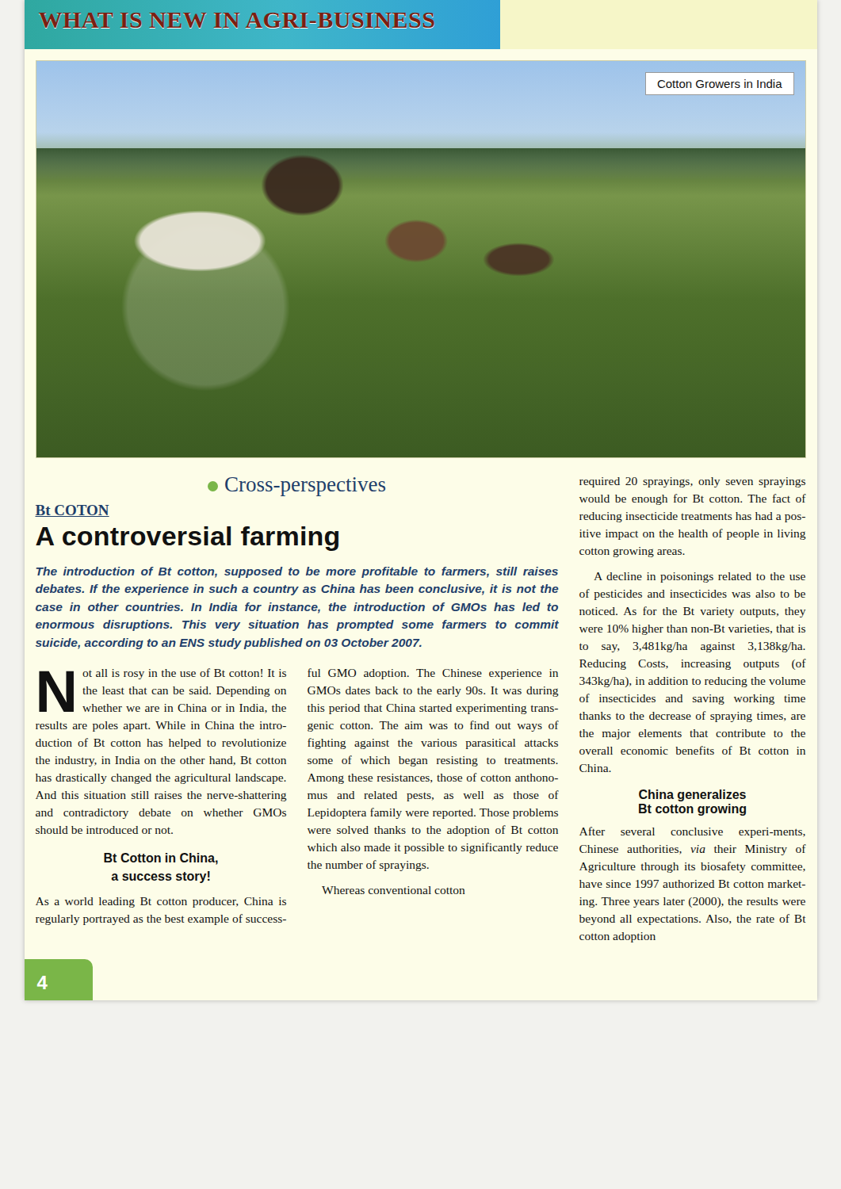What is new in Agri-Business
Cotton Growers in India
Cross-perspectives
Bt COTON
A controversial farming
The introduction of Bt cotton, supposed to be more profitable to farmers, still raises debates. If the experience in such a country as China has been conclusive, it is not the case in other countries. In India for instance, the introduction of GMOs has led to enormous disruptions. This very situation has prompted some farmers to commit suicide, according to an ENS study published on 03 October 2007.
Not all is rosy in the use of Bt cotton! It is the least that can be said. Depending on whether we are in China or in India, the results are poles apart. While in China the introduction of Bt cotton has helped to revolutionize the industry, in India on the other hand, Bt cotton has drastically changed the agricultural landscape. And this situation still raises the nerve-shattering and contradictory debate on whether GMOs should be introduced or not.
Bt Cotton in China,
a success story!
As a world leading Bt cotton producer, China is regularly portrayed as the best example of successful GMO adoption. The Chinese experience in GMOs dates back to the early 90s. It was during this period that China started experimenting transgenic cotton. The aim was to find out ways of fighting against the various parasitical attacks some of which began resisting to treatments. Among these resistances, those of cotton anthonomus and related pests, as well as those of Lepidoptera family were reported. Those problems were solved thanks to the adoption of Bt cotton which also made it possible to significantly reduce the number of sprayings.
Whereas conventional cotton
required 20 sprayings, only seven sprayings would be enough for Bt cotton. The fact of reducing insecticide treatments has had a positive impact on the health of people in living cotton growing areas.
A decline in poisonings related to the use of pesticides and insecticides was also to be noticed. As for the Bt variety outputs, they were 10% higher than non-Bt varieties, that is to say, 3,481kg/ha against 3,138kg/ha. Reducing Costs, increasing outputs (of 343kg/ha), in addition to reducing the volume of insecticides and saving working time thanks to the decrease of spraying times, are the major elements that contribute to the overall economic benefits of Bt cotton in China.
China generalizes
Bt cotton growing
After several conclusive experi-ments, Chinese authorities, via their Ministry of Agriculture through its biosafety committee, have since 1997 authorized Bt cotton marketing. Three years later (2000), the results were beyond all expectations. Also, the rate of Bt cotton adoption
4